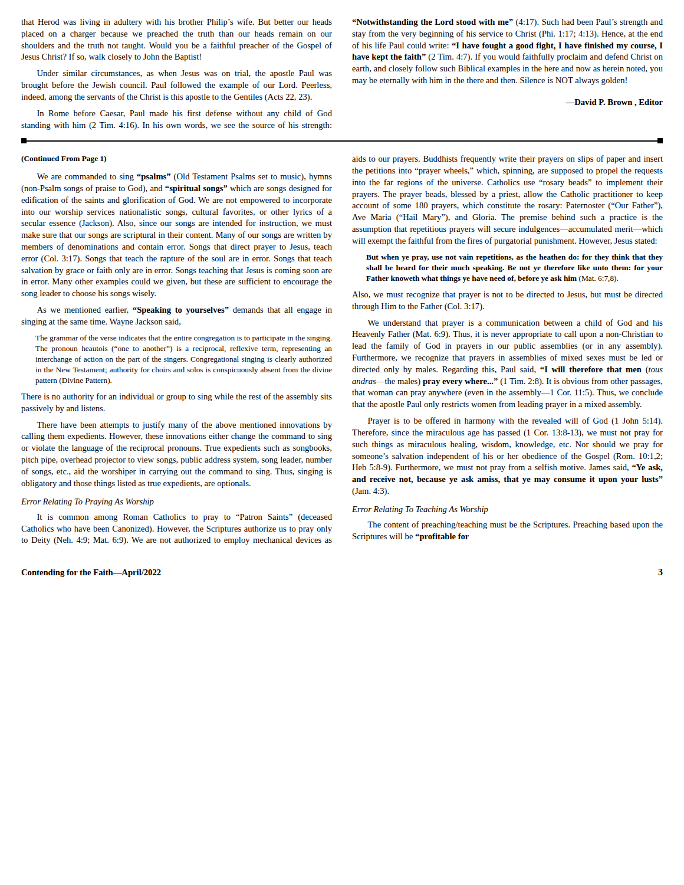that Herod was living in adultery with his brother Philip’s wife. But better our heads placed on a charger because we preached the truth than our heads remain on our shoulders and the truth not taught. Would you be a faithful preacher of the Gospel of Jesus Christ? If so, walk closely to John the Baptist!
Under similar circumstances, as when Jesus was on trial, the apostle Paul was brought before the Jewish council. Paul followed the example of our Lord. Peerless, indeed, among the servants of the Christ is this apostle to the Gentiles (Acts 22, 23).
In Rome before Caesar, Paul made his first defense without any child of God standing with him (2 Tim. 4:16). In his own words, we see the source of his strength: “Notwithstanding the Lord stood with me” (4:17). Such had been Paul’s strength and stay from the very beginning of his service to Christ (Phi. 1:17; 4:13). Hence, at the end of his life Paul could write: “I have fought a good fight, I have finished my course, I have kept the faith” (2 Tim. 4:7). If you would faithfully proclaim and defend Christ on earth, and closely follow such Biblical examples in the here and now as herein noted, you may be eternally with him in the there and then. Silence is NOT always golden!
—David P. Brown , Editor
(Continued From Page 1)
We are commanded to sing “psalms” (Old Testament Psalms set to music), hymns (non-Psalm songs of praise to God), and “spiritual songs” which are songs designed for edification of the saints and glorification of God. We are not empowered to incorporate into our worship services nationalistic songs, cultural favorites, or other lyrics of a secular essence (Jackson). Also, since our songs are intended for instruction, we must make sure that our songs are scriptural in their content. Many of our songs are written by members of denominations and contain error. Songs that direct prayer to Jesus, teach error (Col. 3:17). Songs that teach the rapture of the soul are in error. Songs that teach salvation by grace or faith only are in error. Songs teaching that Jesus is coming soon are in error. Many other examples could we given, but these are sufficient to encourage the song leader to choose his songs wisely.
As we mentioned earlier, “Speaking to yourselves” demands that all engage in singing at the same time. Wayne Jackson said,
The grammar of the verse indicates that the entire congregation is to participate in the singing. The pronoun heautois (“one to another”) is a reciprocal, reflexive term, representing an interchange of action on the part of the singers. Congregational singing is clearly authorized in the New Testament; authority for choirs and solos is conspicuously absent from the divine pattern (Divine Pattern).
There is no authority for an individual or group to sing while the rest of the assembly sits passively by and listens.
There have been attempts to justify many of the above mentioned innovations by calling them expedients. However, these innovations either change the command to sing or violate the language of the reciprocal pronouns. True expedients such as songbooks, pitch pipe, overhead projector to view songs, public address system, song leader, number of songs, etc., aid the worshiper in carrying out the command to sing. Thus, singing is obligatory and those things listed as true expedients, are optionals.
Error Relating To Praying As Worship
It is common among Roman Catholics to pray to “Patron Saints” (deceased Catholics who have been Canonized). However, the Scriptures authorize us to pray only to Deity (Neh. 4:9; Mat. 6:9). We are not authorized to employ mechanical devices as aids to our prayers. Buddhists frequently write their prayers on slips of paper and insert the petitions into “prayer wheels,” which, spinning, are supposed to propel the requests into the far regions of the universe. Catholics use “rosary beads” to implement their prayers. The prayer beads, blessed by a priest, allow the Catholic practitioner to keep account of some 180 prayers, which constitute the rosary: Paternoster (“Our Father”), Ave Maria (“Hail Mary”), and Gloria. The premise behind such a practice is the assumption that repetitious prayers will secure indulgences—accumulated merit—which will exempt the faithful from the fires of purgatorial punishment. However, Jesus stated:
But when ye pray, use not vain repetitions, as the heathen do: for they think that they shall be heard for their much speaking. Be not ye therefore like unto them: for your Father knoweth what things ye have need of, before ye ask him (Mat. 6:7,8).
Also, we must recognize that prayer is not to be directed to Jesus, but must be directed through Him to the Father (Col. 3:17).
We understand that prayer is a communication between a child of God and his Heavenly Father (Mat. 6:9). Thus, it is never appropriate to call upon a non-Christian to lead the family of God in prayers in our public assemblies (or in any assembly). Furthermore, we recognize that prayers in assemblies of mixed sexes must be led or directed only by males. Regarding this, Paul said, “I will therefore that men (tous andras—the males) pray every where...” (1 Tim. 2:8). It is obvious from other passages, that woman can pray anywhere (even in the assembly—1 Cor. 11:5). Thus, we conclude that the apostle Paul only restricts women from leading prayer in a mixed assembly.
Prayer is to be offered in harmony with the revealed will of God (1 John 5:14). Therefore, since the miraculous age has passed (1 Cor. 13:8-13), we must not pray for such things as miraculous healing, wisdom, knowledge, etc. Nor should we pray for someone’s salvation independent of his or her obedience of the Gospel (Rom. 10:1,2; Heb 5:8-9). Furthermore, we must not pray from a selfish motive. James said, “Ye ask, and receive not, because ye ask amiss, that ye may consume it upon your lusts” (Jam. 4:3).
Error Relating To Teaching As Worship
The content of preaching/teaching must be the Scriptures. Preaching based upon the Scriptures will be “profitable for
Contending for the Faith—April/2022
3